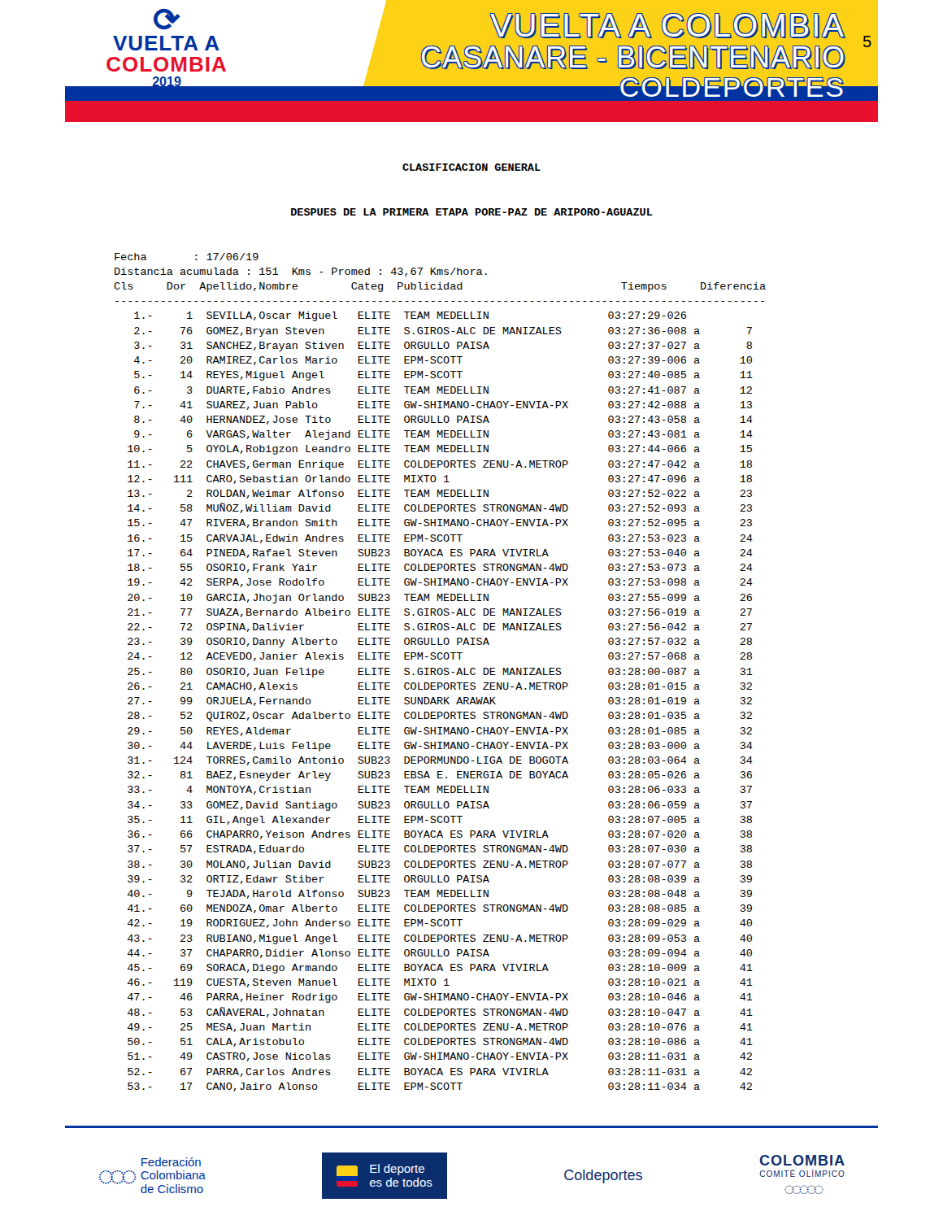⟳
VUELTA A
COLOMBIA
2019
VUELTA A COLOMBIA
CASANARE - BICENTENARIO
COLDEPORTES
5
CLASIFICACION GENERAL
DESPUES DE LA PRIMERA ETAPA PORE-PAZ DE ARIPORO-AGUAZUL
Fecha : 17/06/19 Distancia acumulada : 151 Kms - Promed : 43,67 Kms/hora. Cls Dor Apellido,Nombre Categ Publicidad Tiempos Diferencia --------------------------------------------------------------------------------------------------- 1.- 1 SEVILLA,Oscar Miguel ELITE TEAM MEDELLIN 03:27:29-026 2.- 76 GOMEZ,Bryan Steven ELITE S.GIROS-ALC DE MANIZALES 03:27:36-008 a 7 3.- 31 SANCHEZ,Brayan Stiven ELITE ORGULLO PAISA 03:27:37-027 a 8 4.- 20 RAMIREZ,Carlos Mario ELITE EPM-SCOTT 03:27:39-006 a 10 5.- 14 REYES,Miguel Angel ELITE EPM-SCOTT 03:27:40-085 a 11 6.- 3 DUARTE,Fabio Andres ELITE TEAM MEDELLIN 03:27:41-087 a 12 7.- 41 SUAREZ,Juan Pablo ELITE GW-SHIMANO-CHAOY-ENVIA-PX 03:27:42-088 a 13 8.- 40 HERNANDEZ,Jose Tito ELITE ORGULLO PAISA 03:27:43-058 a 14 9.- 6 VARGAS,Walter Alejand ELITE TEAM MEDELLIN 03:27:43-081 a 14 10.- 5 OYOLA,Robigzon Leandro ELITE TEAM MEDELLIN 03:27:44-066 a 15 11.- 22 CHAVES,German Enrique ELITE COLDEPORTES ZENU-A.METROP 03:27:47-042 a 18 12.- 111 CARO,Sebastian Orlando ELITE MIXTO 1 03:27:47-096 a 18 13.- 2 ROLDAN,Weimar Alfonso ELITE TEAM MEDELLIN 03:27:52-022 a 23 14.- 58 MUÑOZ,William David ELITE COLDEPORTES STRONGMAN-4WD 03:27:52-093 a 23 15.- 47 RIVERA,Brandon Smith ELITE GW-SHIMANO-CHAOY-ENVIA-PX 03:27:52-095 a 23 16.- 15 CARVAJAL,Edwin Andres ELITE EPM-SCOTT 03:27:53-023 a 24 17.- 64 PINEDA,Rafael Steven SUB23 BOYACA ES PARA VIVIRLA 03:27:53-040 a 24 18.- 55 OSORIO,Frank Yair ELITE COLDEPORTES STRONGMAN-4WD 03:27:53-073 a 24 19.- 42 SERPA,Jose Rodolfo ELITE GW-SHIMANO-CHAOY-ENVIA-PX 03:27:53-098 a 24 20.- 10 GARCIA,Jhojan Orlando SUB23 TEAM MEDELLIN 03:27:55-099 a 26 21.- 77 SUAZA,Bernardo Albeiro ELITE S.GIROS-ALC DE MANIZALES 03:27:56-019 a 27 22.- 72 OSPINA,Dalivier ELITE S.GIROS-ALC DE MANIZALES 03:27:56-042 a 27 23.- 39 OSORIO,Danny Alberto ELITE ORGULLO PAISA 03:27:57-032 a 28 24.- 12 ACEVEDO,Janier Alexis ELITE EPM-SCOTT 03:27:57-068 a 28 25.- 80 OSORIO,Juan Felipe ELITE S.GIROS-ALC DE MANIZALES 03:28:00-087 a 31 26.- 21 CAMACHO,Alexis ELITE COLDEPORTES ZENU-A.METROP 03:28:01-015 a 32 27.- 99 ORJUELA,Fernando ELITE SUNDARK ARAWAK 03:28:01-019 a 32 28.- 52 QUIROZ,Oscar Adalberto ELITE COLDEPORTES STRONGMAN-4WD 03:28:01-035 a 32 29.- 50 REYES,Aldemar ELITE GW-SHIMANO-CHAOY-ENVIA-PX 03:28:01-085 a 32 30.- 44 LAVERDE,Luis Felipe ELITE GW-SHIMANO-CHAOY-ENVIA-PX 03:28:03-000 a 34 31.- 124 TORRES,Camilo Antonio SUB23 DEPORMUNDO-LIGA DE BOGOTA 03:28:03-064 a 34 32.- 81 BAEZ,Esneyder Arley SUB23 EBSA E. ENERGIA DE BOYACA 03:28:05-026 a 36 33.- 4 MONTOYA,Cristian ELITE TEAM MEDELLIN 03:28:06-033 a 37 34.- 33 GOMEZ,David Santiago SUB23 ORGULLO PAISA 03:28:06-059 a 37 35.- 11 GIL,Angel Alexander ELITE EPM-SCOTT 03:28:07-005 a 38 36.- 66 CHAPARRO,Yeison Andres ELITE BOYACA ES PARA VIVIRLA 03:28:07-020 a 38 37.- 57 ESTRADA,Eduardo ELITE COLDEPORTES STRONGMAN-4WD 03:28:07-030 a 38 38.- 30 MOLANO,Julian David SUB23 COLDEPORTES ZENU-A.METROP 03:28:07-077 a 38 39.- 32 ORTIZ,Edawr Stiber ELITE ORGULLO PAISA 03:28:08-039 a 39 40.- 9 TEJADA,Harold Alfonso SUB23 TEAM MEDELLIN 03:28:08-048 a 39 41.- 60 MENDOZA,Omar Alberto ELITE COLDEPORTES STRONGMAN-4WD 03:28:08-085 a 39 42.- 19 RODRIGUEZ,John Anderso ELITE EPM-SCOTT 03:28:09-029 a 40 43.- 23 RUBIANO,Miguel Angel ELITE COLDEPORTES ZENU-A.METROP 03:28:09-053 a 40 44.- 37 CHAPARRO,Didier Alonso ELITE ORGULLO PAISA 03:28:09-094 a 40 45.- 69 SORACA,Diego Armando ELITE BOYACA ES PARA VIVIRLA 03:28:10-009 a 41 46.- 119 CUESTA,Steven Manuel ELITE MIXTO 1 03:28:10-021 a 41 47.- 46 PARRA,Heiner Rodrigo ELITE GW-SHIMANO-CHAOY-ENVIA-PX 03:28:10-046 a 41 48.- 53 CAÑAVERAL,Johnatan ELITE COLDEPORTES STRONGMAN-4WD 03:28:10-047 a 41 49.- 25 MESA,Juan Martin ELITE COLDEPORTES ZENU-A.METROP 03:28:10-076 a 41 50.- 51 CALA,Aristobulo ELITE COLDEPORTES STRONGMAN-4WD 03:28:10-086 a 41 51.- 49 CASTRO,Jose Nicolas ELITE GW-SHIMANO-CHAOY-ENVIA-PX 03:28:11-031 a 42 52.- 67 PARRA,Carlos Andres ELITE BOYACA ES PARA VIVIRLA 03:28:11-031 a 42 53.- 17 CANO,Jairo Alonso ELITE EPM-SCOTT 03:28:11-034 a 42
◌◌◌
Federación
Colombiana
de Ciclismo
El deporte
es de todos
Coldeportes
COLOMBIA
COMITÉ OLÍMPICO
◌◌◌◌◌